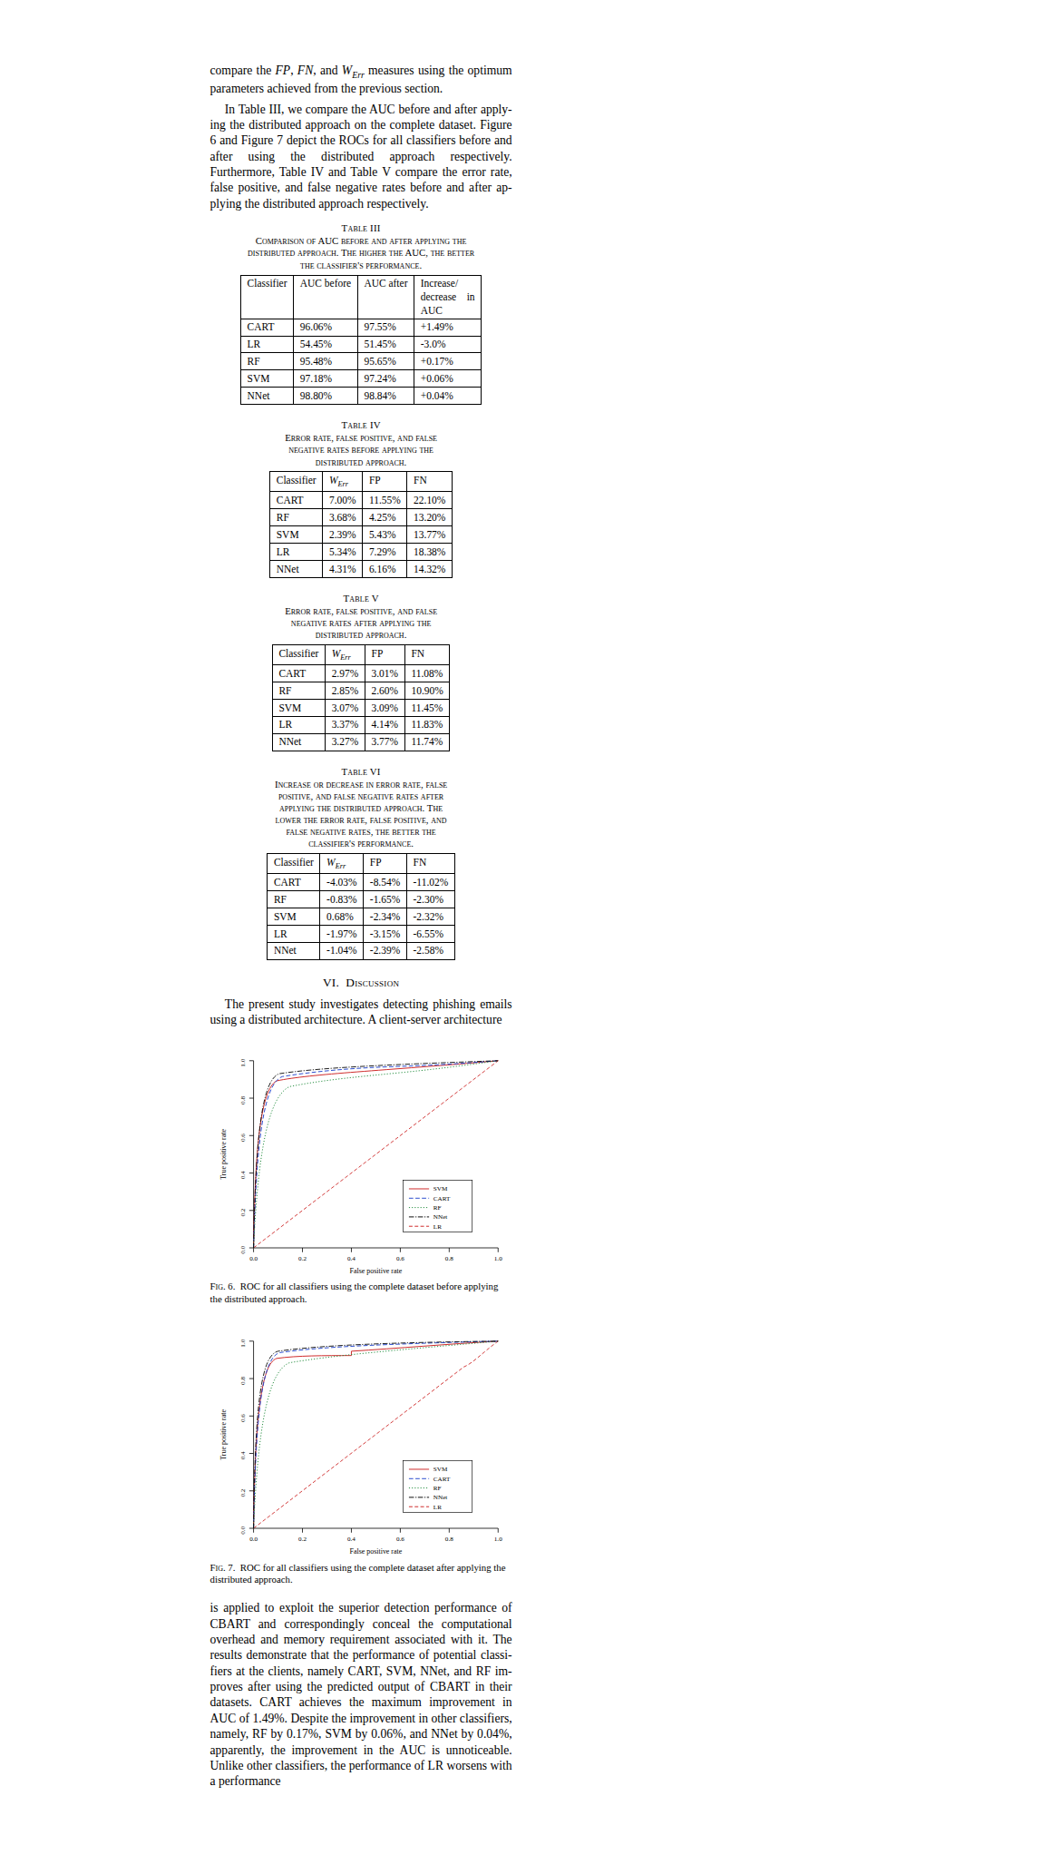compare the FP, FN, and WErr measures using the optimum parameters achieved from the previous section.
In Table III, we compare the AUC before and after applying the distributed approach on the complete dataset. Figure 6 and Figure 7 depict the ROCs for all classifiers before and after using the distributed approach respectively. Furthermore, Table IV and Table V compare the error rate, false positive, and false negative rates before and after applying the distributed approach respectively.
Table III Comparison of AUC before and after applying the distributed approach. The higher the AUC, the better the classifier's performance.
| Classifier | AUC before | AUC after | Increase/ decrease in AUC |
| --- | --- | --- | --- |
| CART | 96.06% | 97.55% | +1.49% |
| LR | 54.45% | 51.45% | -3.0% |
| RF | 95.48% | 95.65% | +0.17% |
| SVM | 97.18% | 97.24% | +0.06% |
| NNet | 98.80% | 98.84% | +0.04% |
Table IV Error rate, false positive, and false negative rates before applying the distributed approach.
| Classifier | W Err | FP | FN |
| --- | --- | --- | --- |
| CART | 7.00% | 11.55% | 22.10% |
| RF | 3.68% | 4.25% | 13.20% |
| SVM | 2.39% | 5.43% | 13.77% |
| LR | 5.34% | 7.29% | 18.38% |
| NNet | 4.31% | 6.16% | 14.32% |
Table V Error rate, false positive, and false negative rates after applying the distributed approach.
| Classifier | W Err | FP | FN |
| --- | --- | --- | --- |
| CART | 2.97% | 3.01% | 11.08% |
| RF | 2.85% | 2.60% | 10.90% |
| SVM | 3.07% | 3.09% | 11.45% |
| LR | 3.37% | 4.14% | 11.83% |
| NNet | 3.27% | 3.77% | 11.74% |
Table VI Increase or decrease in error rate, false positive, and false negative rates after applying the distributed approach. The lower the error rate, false positive, and false negative rates, the better the classifier's performance.
| Classifier | W Err | FP | FN |
| --- | --- | --- | --- |
| CART | -4.03% | -8.54% | -11.02% |
| RF | -0.83% | -1.65% | -2.30% |
| SVM | 0.68% | -2.34% | -2.32% |
| LR | -1.97% | -3.15% | -6.55% |
| NNet | -1.04% | -2.39% | -2.58% |
VI. Discussion
The present study investigates detecting phishing emails using a distributed architecture. A client-server architecture
0.0 0.2 0.4 0.6 0.8 1.0 0.0 0.2 0.4 0.6 0.8 1.0 False positive rate True positive rate SVM CART RF NNet LR
Fig. 6. ROC for all classifiers using the complete dataset before applying the distributed approach.
0.0 0.2 0.4 0.6 0.8 1.0 0.0 0.2 0.4 0.6 0.8 1.0 False positive rate True positive rate SVM CART RF NNet LR
Fig. 7. ROC for all classifiers using the complete dataset after applying the distributed approach.
is applied to exploit the superior detection performance of CBART and correspondingly conceal the computational overhead and memory requirement associated with it. The results demonstrate that the performance of potential classifiers at the clients, namely CART, SVM, NNet, and RF improves after using the predicted output of CBART in their datasets. CART achieves the maximum improvement in AUC of 1.49%. Despite the improvement in other classifiers, namely, RF by 0.17%, SVM by 0.06%, and NNet by 0.04%, apparently, the improvement in the AUC is unnoticeable. Unlike other classifiers, the performance of LR worsens with a performance